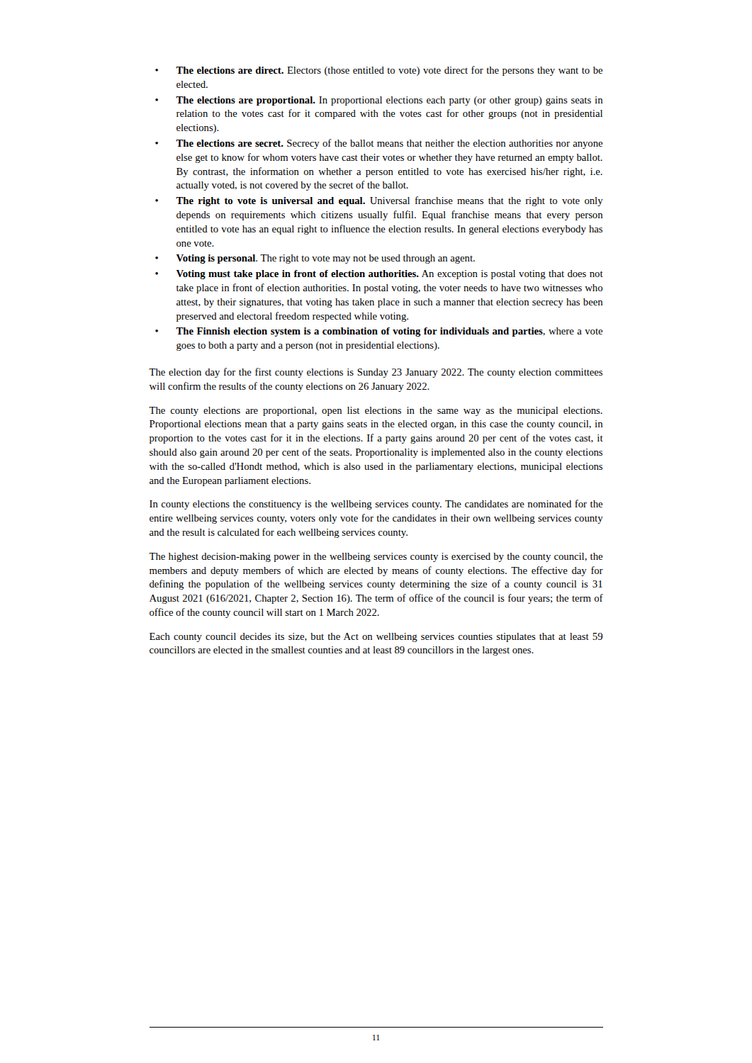The elections are direct. Electors (those entitled to vote) vote direct for the persons they want to be elected.
The elections are proportional. In proportional elections each party (or other group) gains seats in relation to the votes cast for it compared with the votes cast for other groups (not in presidential elections).
The elections are secret. Secrecy of the ballot means that neither the election authorities nor anyone else get to know for whom voters have cast their votes or whether they have returned an empty ballot. By contrast, the information on whether a person entitled to vote has exercised his/her right, i.e. actually voted, is not covered by the secret of the ballot.
The right to vote is universal and equal. Universal franchise means that the right to vote only depends on requirements which citizens usually fulfil. Equal franchise means that every person entitled to vote has an equal right to influence the election results. In general elections everybody has one vote.
Voting is personal. The right to vote may not be used through an agent.
Voting must take place in front of election authorities. An exception is postal voting that does not take place in front of election authorities. In postal voting, the voter needs to have two witnesses who attest, by their signatures, that voting has taken place in such a manner that election secrecy has been preserved and electoral freedom respected while voting.
The Finnish election system is a combination of voting for individuals and parties, where a vote goes to both a party and a person (not in presidential elections).
The election day for the first county elections is Sunday 23 January 2022. The county election committees will confirm the results of the county elections on 26 January 2022.
The county elections are proportional, open list elections in the same way as the municipal elections. Proportional elections mean that a party gains seats in the elected organ, in this case the county council, in proportion to the votes cast for it in the elections. If a party gains around 20 per cent of the votes cast, it should also gain around 20 per cent of the seats. Proportionality is implemented also in the county elections with the so-called d'Hondt method, which is also used in the parliamentary elections, municipal elections and the European parliament elections.
In county elections the constituency is the wellbeing services county. The candidates are nominated for the entire wellbeing services county, voters only vote for the candidates in their own wellbeing services county and the result is calculated for each wellbeing services county.
The highest decision-making power in the wellbeing services county is exercised by the county council, the members and deputy members of which are elected by means of county elections. The effective day for defining the population of the wellbeing services county determining the size of a county council is 31 August 2021 (616/2021, Chapter 2, Section 16). The term of office of the council is four years; the term of office of the county council will start on 1 March 2022.
Each county council decides its size, but the Act on wellbeing services counties stipulates that at least 59 councillors are elected in the smallest counties and at least 89 councillors in the largest ones.
11